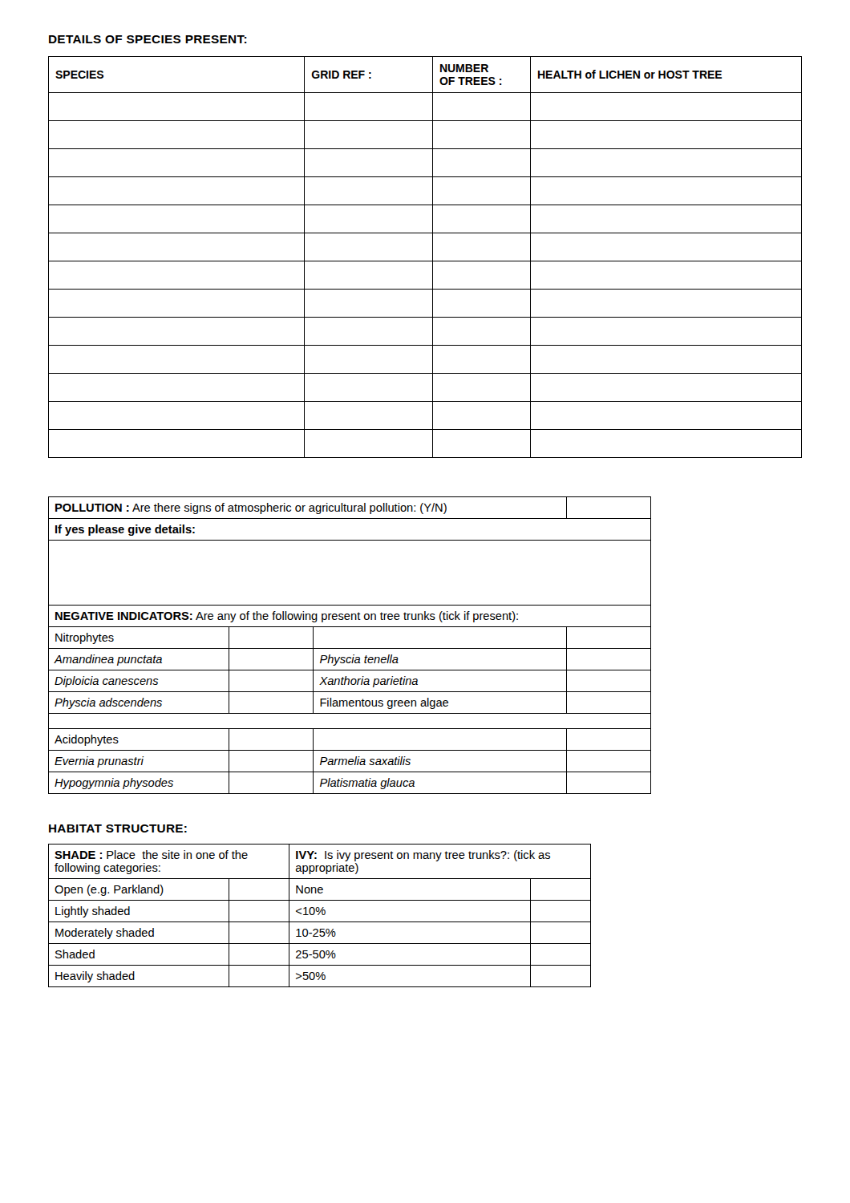DETAILS OF SPECIES PRESENT:
| SPECIES | GRID REF : | NUMBER OF TREES : | HEALTH of LICHEN or HOST TREE |
| --- | --- | --- | --- |
| POLLUTION : Are there signs of atmospheric or agricultural pollution: (Y/N) | |
| If yes please give details: |
| NEGATIVE INDICATORS: Are any of the following present on tree trunks (tick if present): |
| Nitrophytes | | | |
| Amandinea punctata | | Physcia tenella | |
| Diploicia canescens | | Xanthoria parietina | |
| Physcia adscendens | | Filamentous green algae | |
| Acidophytes | | | |
| Evernia prunastri | | Parmelia saxatilis | |
| Hypogymnia physodes | | Platismatia glauca | |
HABITAT STRUCTURE:
| SHADE : Place the site in one of the following categories: | IVY: Is ivy present on many tree trunks?: (tick as appropriate) |
| Open (e.g. Parkland) | | None | |
| Lightly shaded | | <10% | |
| Moderately shaded | | 10-25% | |
| Shaded | | 25-50% | |
| Heavily shaded | | >50% | |